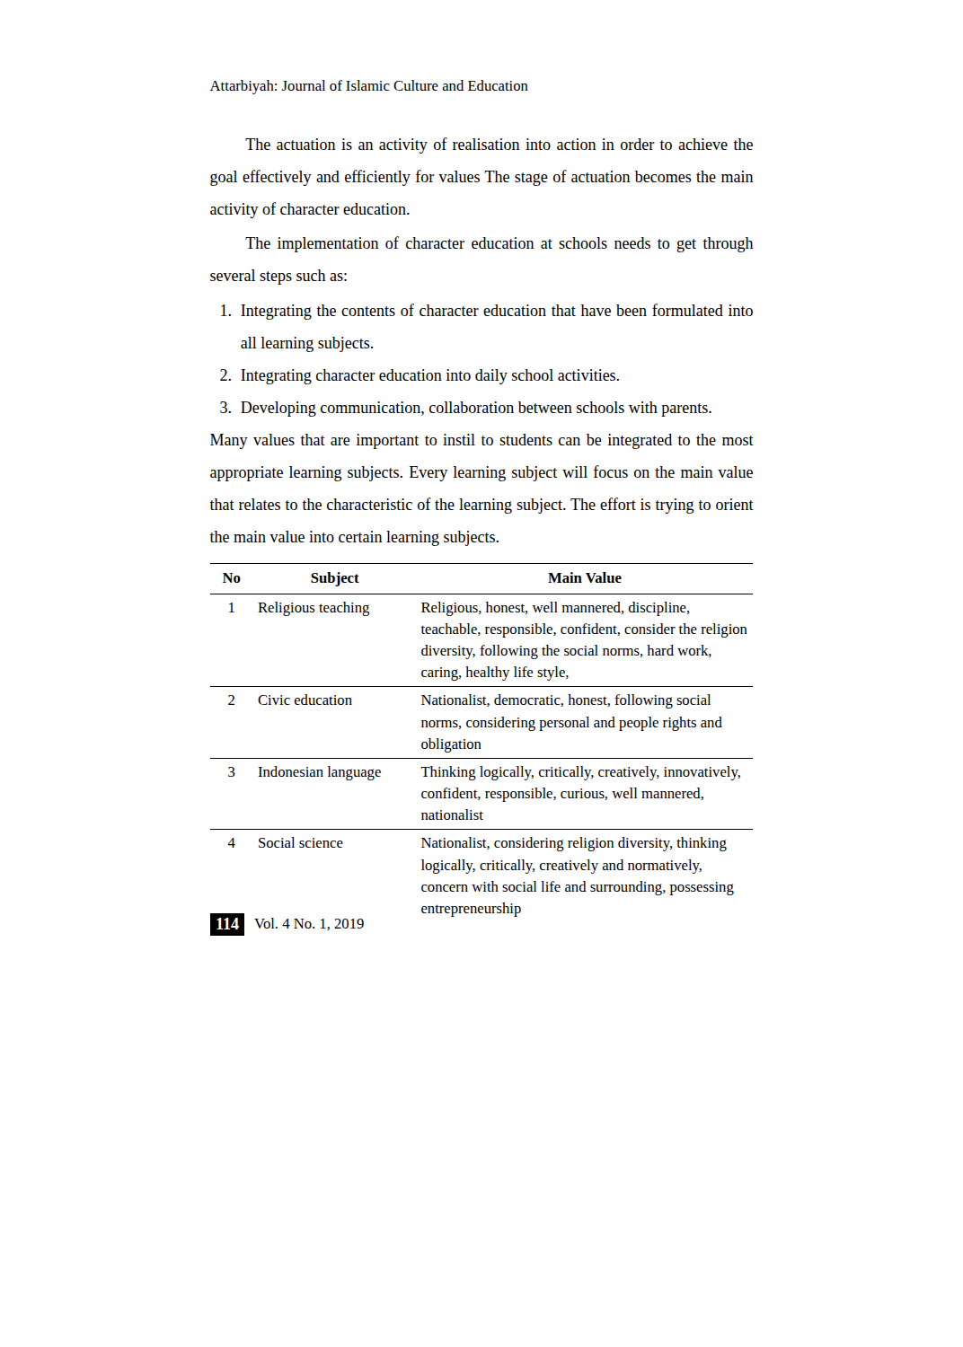Attarbiyah: Journal of Islamic Culture and Education
The actuation is an activity of realisation into action in order to achieve the goal effectively and efficiently for values The stage of actuation becomes the main activity of character education.
The implementation of character education at schools needs to get through several steps such as:
Integrating the contents of character education that have been formulated into all learning subjects.
Integrating character education into daily school activities.
Developing communication, collaboration between schools with parents.
Many values that are important to instil to students can be integrated to the most appropriate learning subjects. Every learning subject will focus on the main value that relates to the characteristic of the learning subject. The effort is trying to orient the main value into certain learning subjects.
| No | Subject | Main Value |
| --- | --- | --- |
| 1 | Religious teaching | Religious, honest, well mannered, discipline, teachable, responsible, confident, consider the religion diversity, following the social norms, hard work, caring, healthy life style, |
| 2 | Civic education | Nationalist, democratic, honest, following social norms, considering personal and people rights and obligation |
| 3 | Indonesian language | Thinking logically, critically, creatively, innovatively, confident, responsible, curious, well mannered, nationalist |
| 4 | Social science | Nationalist, considering religion diversity, thinking logically, critically, creatively and normatively, concern with social life and surrounding, possessing entrepreneurship |
114 Vol. 4 No. 1, 2019